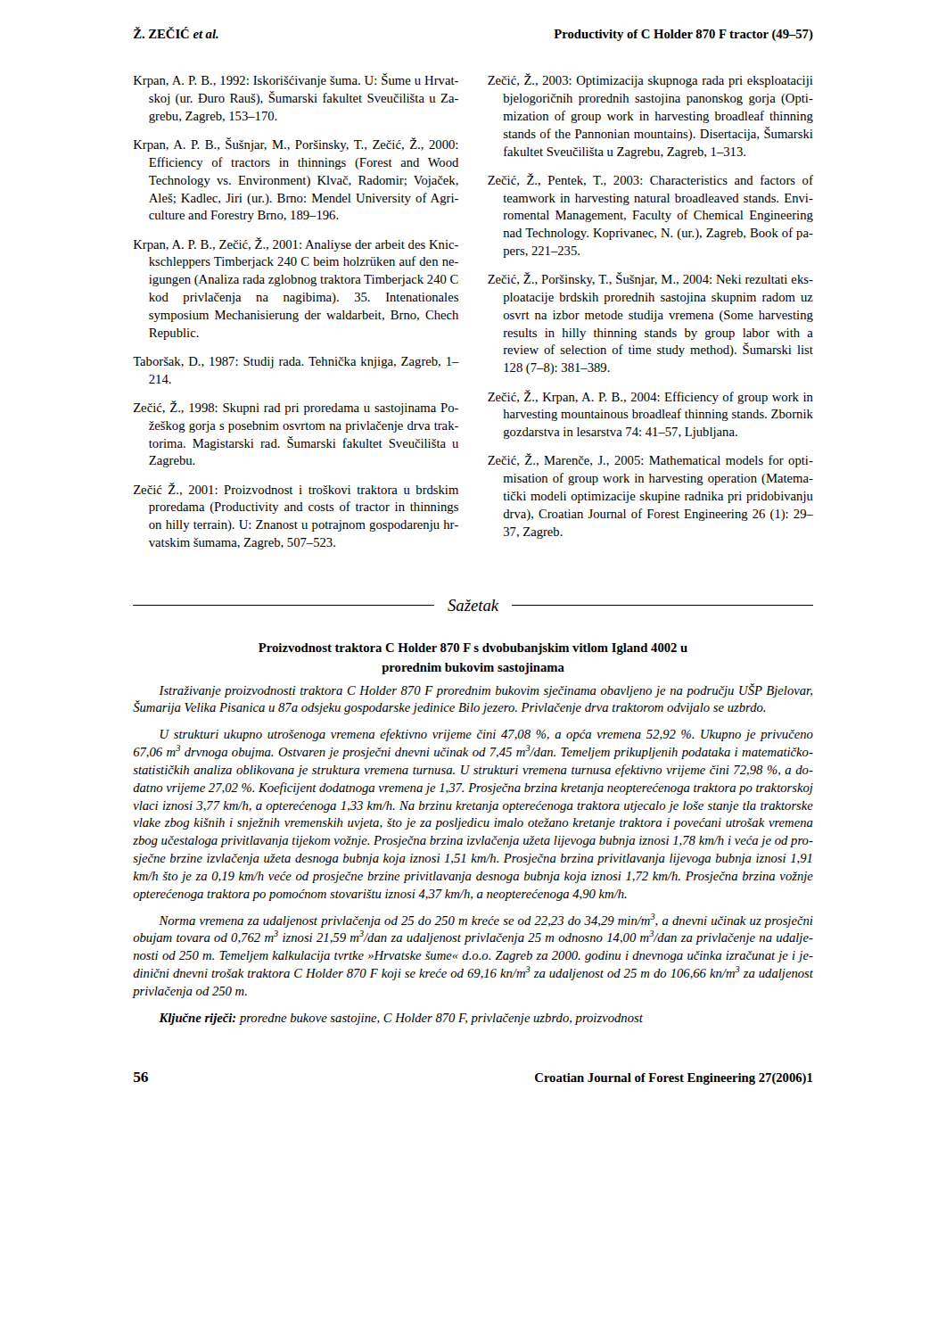Ž. ZEČIĆ et al. Productivity of C Holder 870 F tractor (49–57)
Krpan, A. P. B., 1992: Iskorišćivanje šuma. U: Šume u Hrvatskoj (ur. Đuro Rauš), Šumarski fakultet Sveučilišta u Zagrebu, Zagreb, 153–170.
Krpan, A. P. B., Šušnjar, M., Poršinsky, T., Zečić, Ž., 2000: Efficiency of tractors in thinnings (Forest and Wood Technology vs. Environment) Klvač, Radomir; Vojaček, Aleš; Kadlec, Jiri (ur.). Brno: Mendel University of Agriculture and Forestry Brno, 189–196.
Krpan, A. P. B., Zečić, Ž., 2001: Analiyse der arbeit des Knickschleppers Timberjack 240 C beim holzrüken auf den neigungen (Analiza rada zglobnog traktora Timberjack 240 C kod privlačenja na nagibima). 35. Intenationales symposium Mechanisierung der waldarbeit, Brno, Chech Republic.
Taboršak, D., 1987: Studij rada. Tehnička knjiga, Zagreb, 1–214.
Zečić, Ž., 1998: Skupni rad pri proredama u sastojinama Požeškog gorja s posebnim osvrtom na privlačenje drva traktorima. Magistarski rad. Šumarski fakultet Sveučilišta u Zagrebu.
Zečić Ž., 2001: Proizvodnost i troškovi traktora u brdskim proredama (Productivity and costs of tractor in thinnings on hilly terrain). U: Znanost u potrajnom gospodarenju hrvatskim šumama, Zagreb, 507–523.
Zečić, Ž., 2003: Optimizacija skupnoga rada pri eksploataciji bjelogoričnih prorednih sastojina panonskog gorja (Optimization of group work in harvesting broadleaf thinning stands of the Pannonian mountains). Disertacija, Šumarski fakultet Sveučilišta u Zagrebu, Zagreb, 1–313.
Zečić, Ž., Pentek, T., 2003: Characteristics and factors of teamwork in harvesting natural broadleaved stands. Enviromental Management, Faculty of Chemical Engineering nad Technology. Koprivanec, N. (ur.), Zagreb, Book of papers, 221–235.
Zečić, Ž., Poršinsky, T., Šušnjar, M., 2004: Neki rezultati eksploatacije brdskih prorednih sastojina skupnim radom uz osvrt na izbor metode studija vremena (Some harvesting results in hilly thinning stands by group labor with a review of selection of time study method). Šumarski list 128 (7–8): 381–389.
Zečić, Ž., Krpan, A. P. B., 2004: Efficiency of group work in harvesting mountainous broadleaf thinning stands. Zbornik gozdarstva in lesarstva 74: 41–57, Ljubljana.
Zečić, Ž., Marenče, J., 2005: Mathematical models for optimisation of group work in harvesting operation (Matematički modeli optimizacije skupine radnika pri pridobivanju drva), Croatian Journal of Forest Engineering 26 (1): 29–37, Zagreb.
Sažetak
Proizvodnost traktora C Holder 870 F s dvobubanjskim vitlom Igland 4002 u
prorednim bukovim sastojinama
Istraživanje proizvodnosti traktora C Holder 870 F prorednim bukovim sječinama obavljeno je na području UŠP Bjelovar, Šumarija Velika Pisanica u 87a odsjeku gospodarske jedinice Bilo jezero. Privlačenje drva traktorom odvijalo se uzbrdo.
U strukturi ukupno utrošenoga vremena efektivno vrijeme čini 47,08 %, a opća vremena 52,92 %. Ukupno je privučeno 67,06 m3 drvnoga obujma. Ostvaren je prosječni dnevni učinak od 7,45 m3/dan. Temeljem prikupljenih podataka i matematičko-statističkih analiza oblikovana je struktura vremena turnusa. U strukturi vremena turnusa efektivno vrijeme čini 72,98 %, a dodatno vrijeme 27,02 %. Koeficijent dodatnoga vremena je 1,37. Prosječna brzina kretanja neopterećenoga traktora po traktorskoj vlaci iznosi 3,77 km/h, a opterećenoga 1,33 km/h. Na brzinu kretanja opterećenoga traktora utjecalo je loše stanje tla traktorske vlake zbog kišnih i snježnih vremenskih uvjeta, što je za posljedicu imalo otežano kretanje traktora i povećani utrošak vremena zbog učestaloga privitlavanja tijekom vožnje. Prosječna brzina izvlačenja užeta lijevoga bubnja iznosi 1,78 km/h i veća je od prosječne brzine izvlačenja užeta desnoga bubnja koja iznosi 1,51 km/h. Prosječna brzina privitlavanja lijevoga bubnja iznosi 1,91 km/h što je za 0,19 km/h veće od prosječne brzine privitlavanja desnoga bubnja koja iznosi 1,72 km/h. Prosječna brzina vožnje opterećenoga traktora po pomoćnom stovarištu iznosi 4,37 km/h, a neopterećenoga 4,90 km/h.
Norma vremena za udaljenost privlačenja od 25 do 250 m kreće se od 22,23 do 34,29 min/m3, a dnevni učinak uz prosječni obujam tovara od 0,762 m3 iznosi 21,59 m3/dan za udaljenost privlačenja 25 m odnosno 14,00 m3/dan za privlačenje na udaljenosti od 250 m. Temeljem kalkulacija tvrtke »Hrvatske šume« d.o.o. Zagreb za 2000. godinu i dnevnoga učinka izračunat je i jedinični dnevni trošak traktora C Holder 870 F koji se kreće od 69,16 kn/m3 za udaljenost od 25 m do 106,66 kn/m3 za udaljenost privlačenja od 250 m.
Ključne riječi: proredne bukove sastojine, C Holder 870 F, privlačenje uzbrdo, proizvodnost
56 Croatian Journal of Forest Engineering 27(2006)1